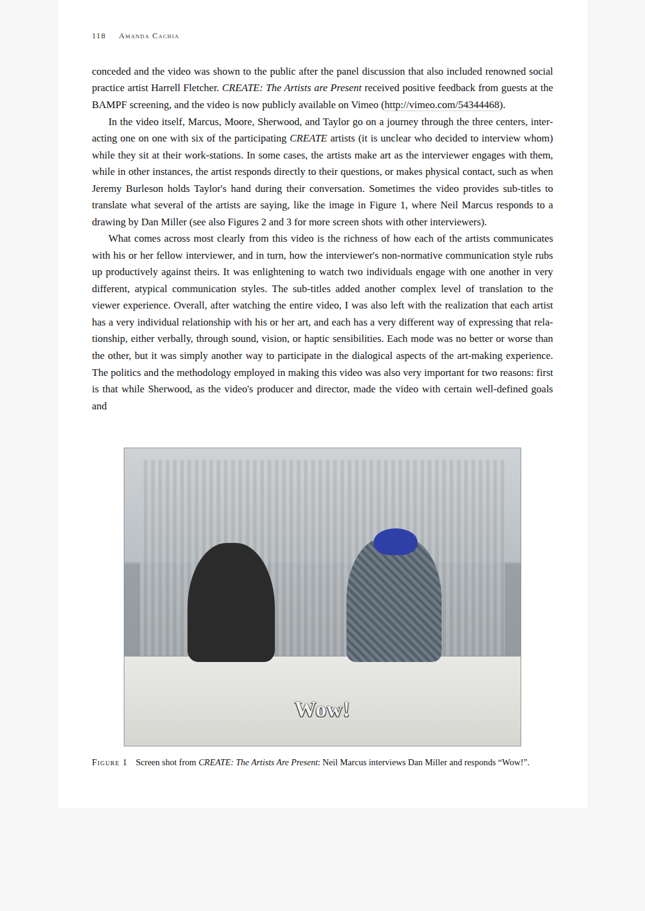118 Amanda Cachia
conceded and the video was shown to the public after the panel discussion that also included renowned social practice artist Harrell Fletcher. CREATE: The Artists are Present received positive feedback from guests at the BAMPF screening, and the video is now publicly available on Vimeo (http://vimeo.com/54344468).
In the video itself, Marcus, Moore, Sherwood, and Taylor go on a journey through the three centers, interacting one on one with six of the participating CREATE artists (it is unclear who decided to interview whom) while they sit at their work-stations. In some cases, the artists make art as the interviewer engages with them, while in other instances, the artist responds directly to their questions, or makes physical contact, such as when Jeremy Burleson holds Taylor's hand during their conversation. Sometimes the video provides sub-titles to translate what several of the artists are saying, like the image in Figure 1, where Neil Marcus responds to a drawing by Dan Miller (see also Figures 2 and 3 for more screen shots with other interviewers).
What comes across most clearly from this video is the richness of how each of the artists communicates with his or her fellow interviewer, and in turn, how the interviewer's non-normative communication style rubs up productively against theirs. It was enlightening to watch two individuals engage with one another in very different, atypical communication styles. The sub-titles added another complex level of translation to the viewer experience. Overall, after watching the entire video, I was also left with the realization that each artist has a very individual relationship with his or her art, and each has a very different way of expressing that relationship, either verbally, through sound, vision, or haptic sensibilities. Each mode was no better or worse than the other, but it was simply another way to participate in the dialogical aspects of the art-making experience. The politics and the methodology employed in making this video was also very important for two reasons: first is that while Sherwood, as the video's producer and director, made the video with certain well-defined goals and
Figure 1 Screen shot from CREATE: The Artists Are Present: Neil Marcus interviews Dan Miller and responds “Wow!”.